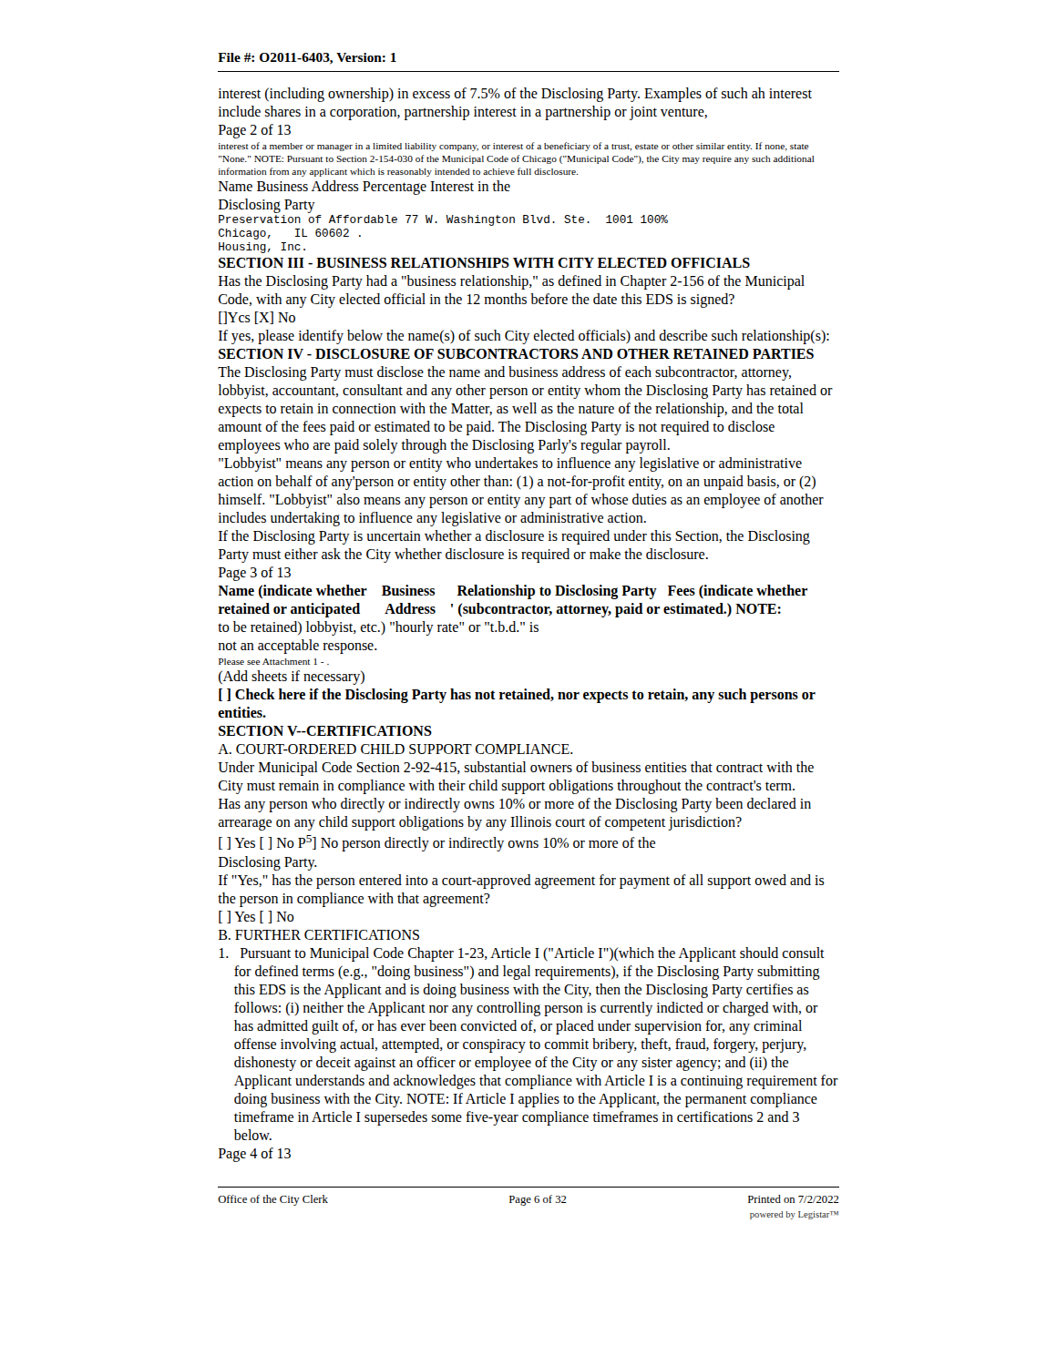File #: O2011-6403, Version: 1
interest (including ownership) in excess of 7.5% of the Disclosing Party. Examples of such ah interest include shares in a corporation, partnership interest in a partnership or joint venture,
Page 2 of 13
interest of a member or manager in a limited liability company, or interest of a beneficiary of a trust, estate or other similar entity. If none, state "None." NOTE: Pursuant to Section 2-154-030 of the Municipal Code of Chicago ("Municipal Code"), the City may require any such additional information from any applicant which is reasonably intended to achieve full disclosure.
Name Business Address Percentage Interest in the
Disclosing Party
Preservation of Affordable 77 W. Washington Blvd. Ste. 1001 100% Chicago, IL 60602 . Housing, Inc.
SECTION III - BUSINESS RELATIONSHIPS WITH CITY ELECTED OFFICIALS
Has the Disclosing Party had a "business relationship," as defined in Chapter 2-156 of the Municipal Code, with any City elected official in the 12 months before the date this EDS is signed?
[]Ycs [X] No
If yes, please identify below the name(s) of such City elected officials) and describe such relationship(s):
SECTION IV - DISCLOSURE OF SUBCONTRACTORS AND OTHER RETAINED PARTIES
The Disclosing Party must disclose the name and business address of each subcontractor, attorney, lobbyist, accountant, consultant and any other person or entity whom the Disclosing Party has retained or expects to retain in connection with the Matter, as well as the nature of the relationship, and the total amount of the fees paid or estimated to be paid. The Disclosing Party is not required to disclose employees who are paid solely through the Disclosing Parly's regular payroll.
"Lobbyist" means any person or entity who undertakes to influence any legislative or administrative action on behalf of any'person or entity other than: (1) a not-for-profit entity, on an unpaid basis, or (2) himself. "Lobbyist" also means any person or entity any part of whose duties as an employee of another includes undertaking to influence any legislative or administrative action.
If the Disclosing Party is uncertain whether a disclosure is required under this Section, the Disclosing Party must either ask the City whether disclosure is required or make the disclosure.
Page 3 of 13
Name (indicate whether Business Relationship to Disclosing Party Fees (indicate whether retained or anticipated Address ' (subcontractor, attorney, paid or estimated.) NOTE:
to be retained) lobbyist, etc.) "hourly rate" or "t.b.d." is
not an acceptable response.
Please see Attachment 1 - .
(Add sheets if necessary)
[ ] Check here if the Disclosing Party has not retained, nor expects to retain, any such persons or entities.
SECTION V--CERTIFICATIONS
A. COURT-ORDERED CHILD SUPPORT COMPLIANCE.
Under Municipal Code Section 2-92-415, substantial owners of business entities that contract with the City must remain in compliance with their child support obligations throughout the contract's term.
Has any person who directly or indirectly owns 10% or more of the Disclosing Party been declared in arrearage on any child support obligations by any Illinois court of competent jurisdiction?
[ ] Yes [ ] No P5] No person directly or indirectly owns 10% or more of the
Disclosing Party.
If "Yes," has the person entered into a court-approved agreement for payment of all support owed and is the person in compliance with that agreement?
[ ] Yes [ ] No
B. FURTHER CERTIFICATIONS
1. Pursuant to Municipal Code Chapter 1-23, Article I ("Article I")(which the Applicant should consult for defined terms (e.g., "doing business") and legal requirements), if the Disclosing Party submitting this EDS is the Applicant and is doing business with the City, then the Disclosing Party certifies as follows: (i) neither the Applicant nor any controlling person is currently indicted or charged with, or has admitted guilt of, or has ever been convicted of, or placed under supervision for, any criminal offense involving actual, attempted, or conspiracy to commit bribery, theft, fraud, forgery, perjury, dishonesty or deceit against an officer or employee of the City or any sister agency; and (ii) the Applicant understands and acknowledges that compliance with Article I is a continuing requirement for doing business with the City. NOTE: If Article I applies to the Applicant, the permanent compliance timeframe in Article I supersedes some five-year compliance timeframes in certifications 2 and 3 below.
Page 4 of 13
Office of the City Clerk
Page 6 of 32
Printed on 7/2/2022
powered by Legistar™